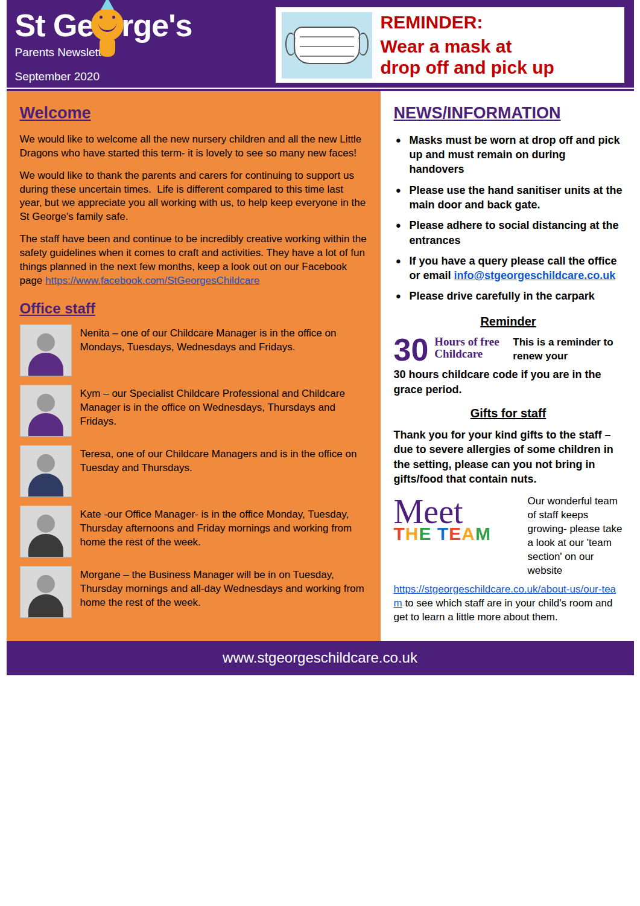St Ge rge's
Parents Newsletter
September 2020
REMINDER: Wear a mask at
drop off and pick up
Welcome
We would like to welcome all the new nursery children and all the new Little Dragons who have started this term- it is lovely to see so many new faces!
We would like to thank the parents and carers for continuing to support us during these uncertain times. Life is different compared to this time last year, but we appreciate you all working with us, to help keep everyone in the St George's family safe.
The staff have been and continue to be incredibly creative working within the safety guidelines when it comes to craft and activities. They have a lot of fun things planned in the next few months, keep a look out on our Facebook page https://www.facebook.com/StGeorgesChildcare
Office staff
Nenita – one of our Childcare Manager is in the office on Mondays, Tuesdays, Wednesdays and Fridays.
Kym – our Specialist Childcare Professional and Childcare Manager is in the office on Wednesdays, Thursdays and Fridays.
Teresa, one of our Childcare Managers and is in the office on Tuesday and Thursdays.
Kate -our Office Manager- is in the office Monday, Tuesday, Thursday afternoons and Friday mornings and working from home the rest of the week.
Morgane – the Business Manager will be in on Tuesday, Thursday mornings and all-day Wednesdays and working from home the rest of the week.
NEWS/INFORMATION
Masks must be worn at drop off and pick up and must remain on during handovers
Please use the hand sanitiser units at the main door and back gate.
Please adhere to social distancing at the entrances
If you have a query please call the office or email info@stgeorgeschildcare.co.uk
Please drive carefully in the carpark
Reminder
30
Hours of free Childcare
This is a reminder to renew your
30 hours childcare code if you are in the grace period.
Gifts for staff
Thank you for your kind gifts to the staff – due to severe allergies of some children in the setting, please can you not bring in gifts/food that contain nuts.
Meet THE TEAM
Our wonderful team of staff keeps growing- please take a look at our 'team section' on our website
https://stgeorgeschildcare.co.uk/about-us/our-team to see which staff are in your child's room and get to learn a little more about them.
www.stgeorgeschildcare.co.uk